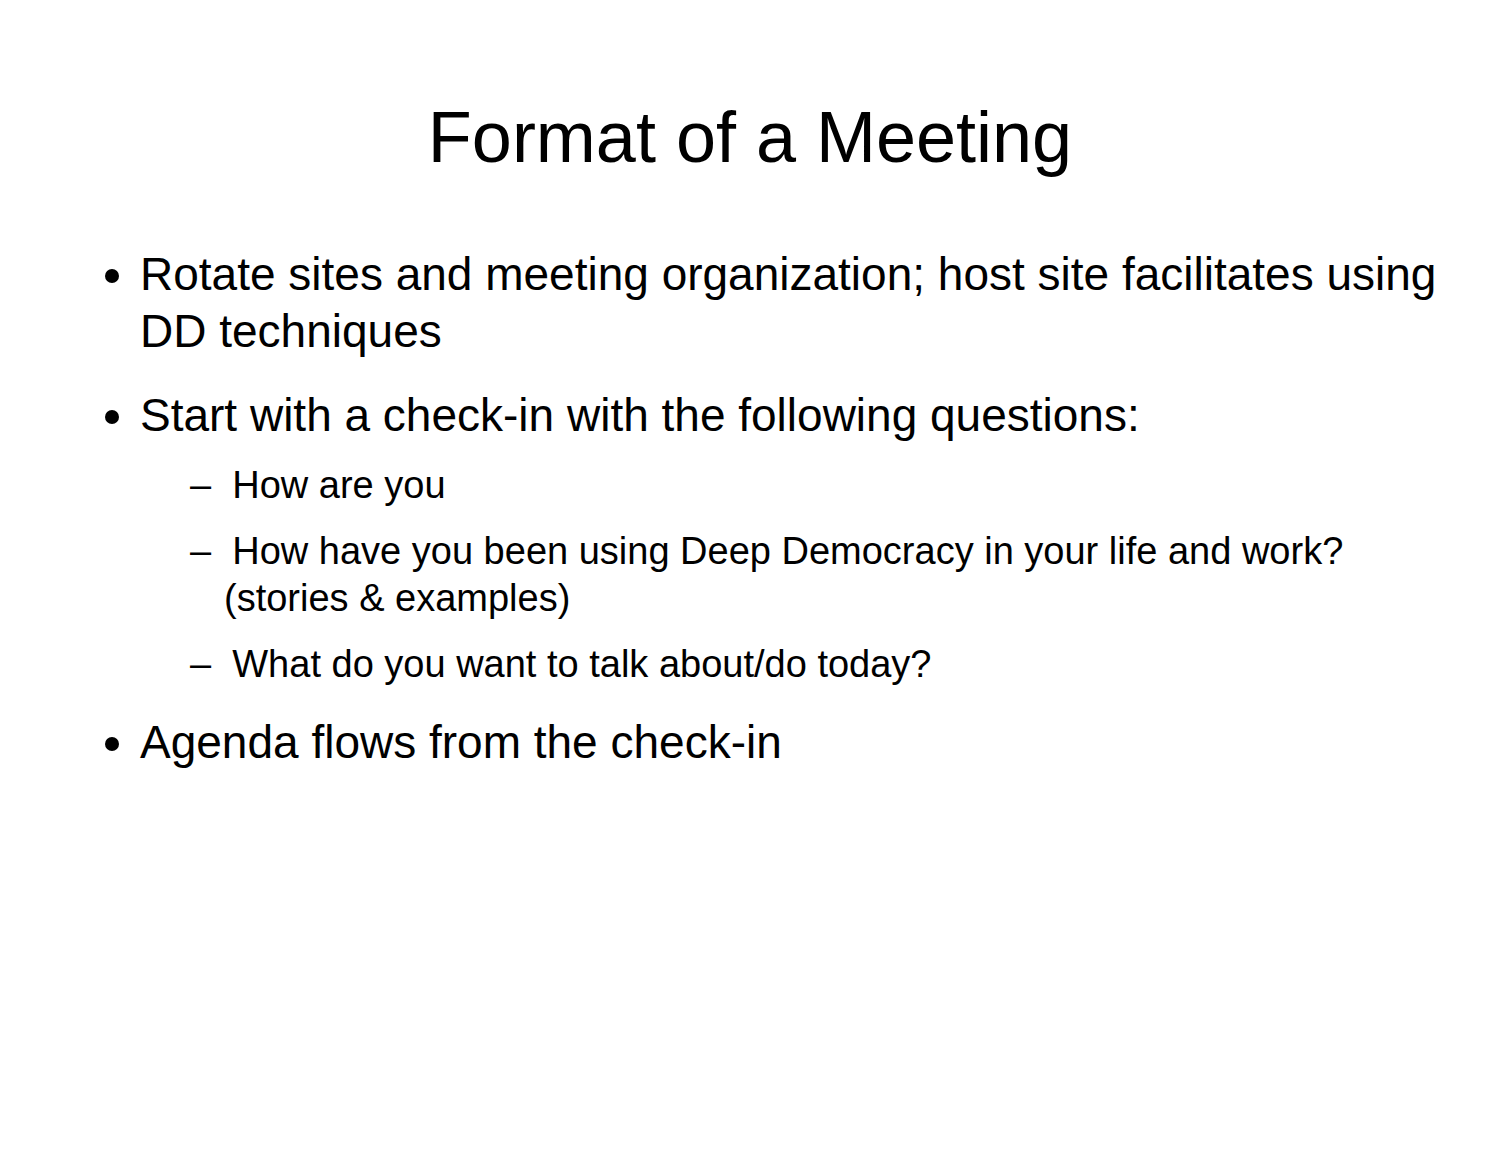Format of a Meeting
Rotate sites and meeting organization; host site facilitates using DD techniques
Start with a check-in with the following questions:
How are you
How have you been using Deep Democracy in your life and work? (stories & examples)
What do you want to talk about/do today?
Agenda flows from the check-in